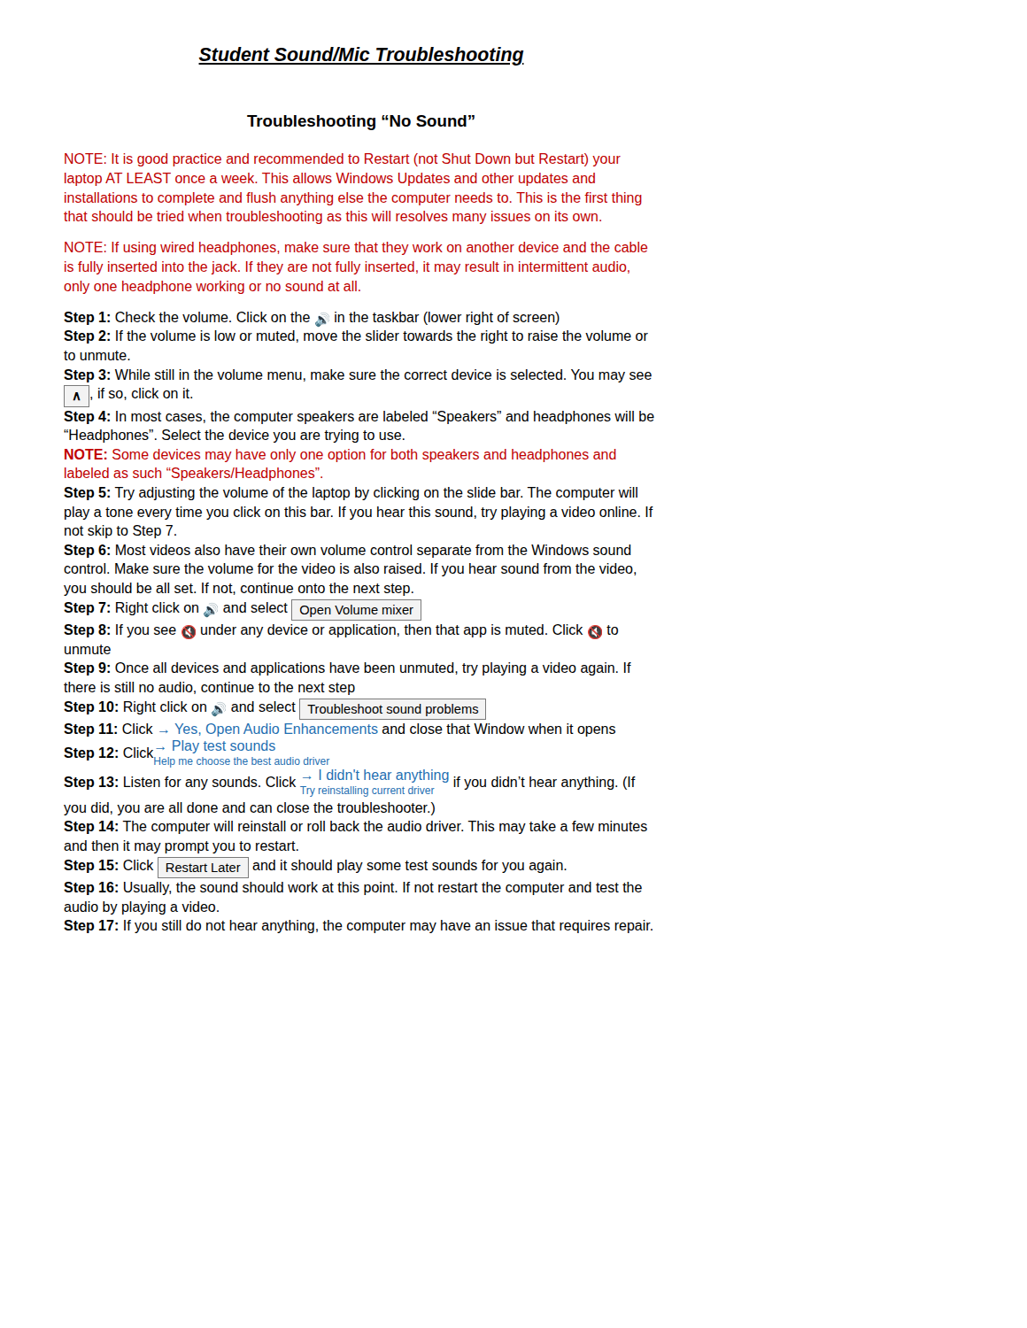Student Sound/Mic Troubleshooting
Troubleshooting “No Sound”
NOTE: It is good practice and recommended to Restart (not Shut Down but Restart) your laptop AT LEAST once a week. This allows Windows Updates and other updates and installations to complete and flush anything else the computer needs to. This is the first thing that should be tried when troubleshooting as this will resolves many issues on its own.
NOTE: If using wired headphones, make sure that they work on another device and the cable is fully inserted into the jack. If they are not fully inserted, it may result in intermittent audio, only one headphone working or no sound at all.
Step 1: Check the volume. Click on the in the taskbar (lower right of screen)
Step 2: If the volume is low or muted, move the slider towards the right to raise the volume or to unmute.
Step 3: While still in the volume menu, make sure the correct device is selected. You may see , if so, click on it.
Step 4: In most cases, the computer speakers are labeled “Speakers” and headphones will be “Headphones”. Select the device you are trying to use.
NOTE: Some devices may have only one option for both speakers and headphones and labeled as such “Speakers/Headphones”.
Step 5: Try adjusting the volume of the laptop by clicking on the slide bar. The computer will play a tone every time you click on this bar. If you hear this sound, try playing a video online. If not skip to Step 7.
Step 6: Most videos also have their own volume control separate from the Windows sound control. Make sure the volume for the video is also raised. If you hear sound from the video, you should be all set. If not, continue onto the next step.
Step 7: Right click on and select Open Volume mixer
Step 8: If you see under any device or application, then that app is muted. Click to unmute
Step 9: Once all devices and applications have been unmuted, try playing a video again. If there is still no audio, continue to the next step
Step 10: Right click on and select Troubleshoot sound problems
Step 11: Click → Yes, Open Audio Enhancements and close that Window when it opens
Step 12: Click→ Play test sounds
Help me choose the best audio driver
Step 13: Listen for any sounds. Click → I didn't hear anything
Try reinstalling current driver if you didn’t hear anything. (If you did, you are all done and can close the troubleshooter.)
Step 14: The computer will reinstall or roll back the audio driver. This may take a few minutes and then it may prompt you to restart.
Step 15: Click Restart Later and it should play some test sounds for you again.
Step 16: Usually, the sound should work at this point. If not restart the computer and test the audio by playing a video.
Step 17: If you still do not hear anything, the computer may have an issue that requires repair.